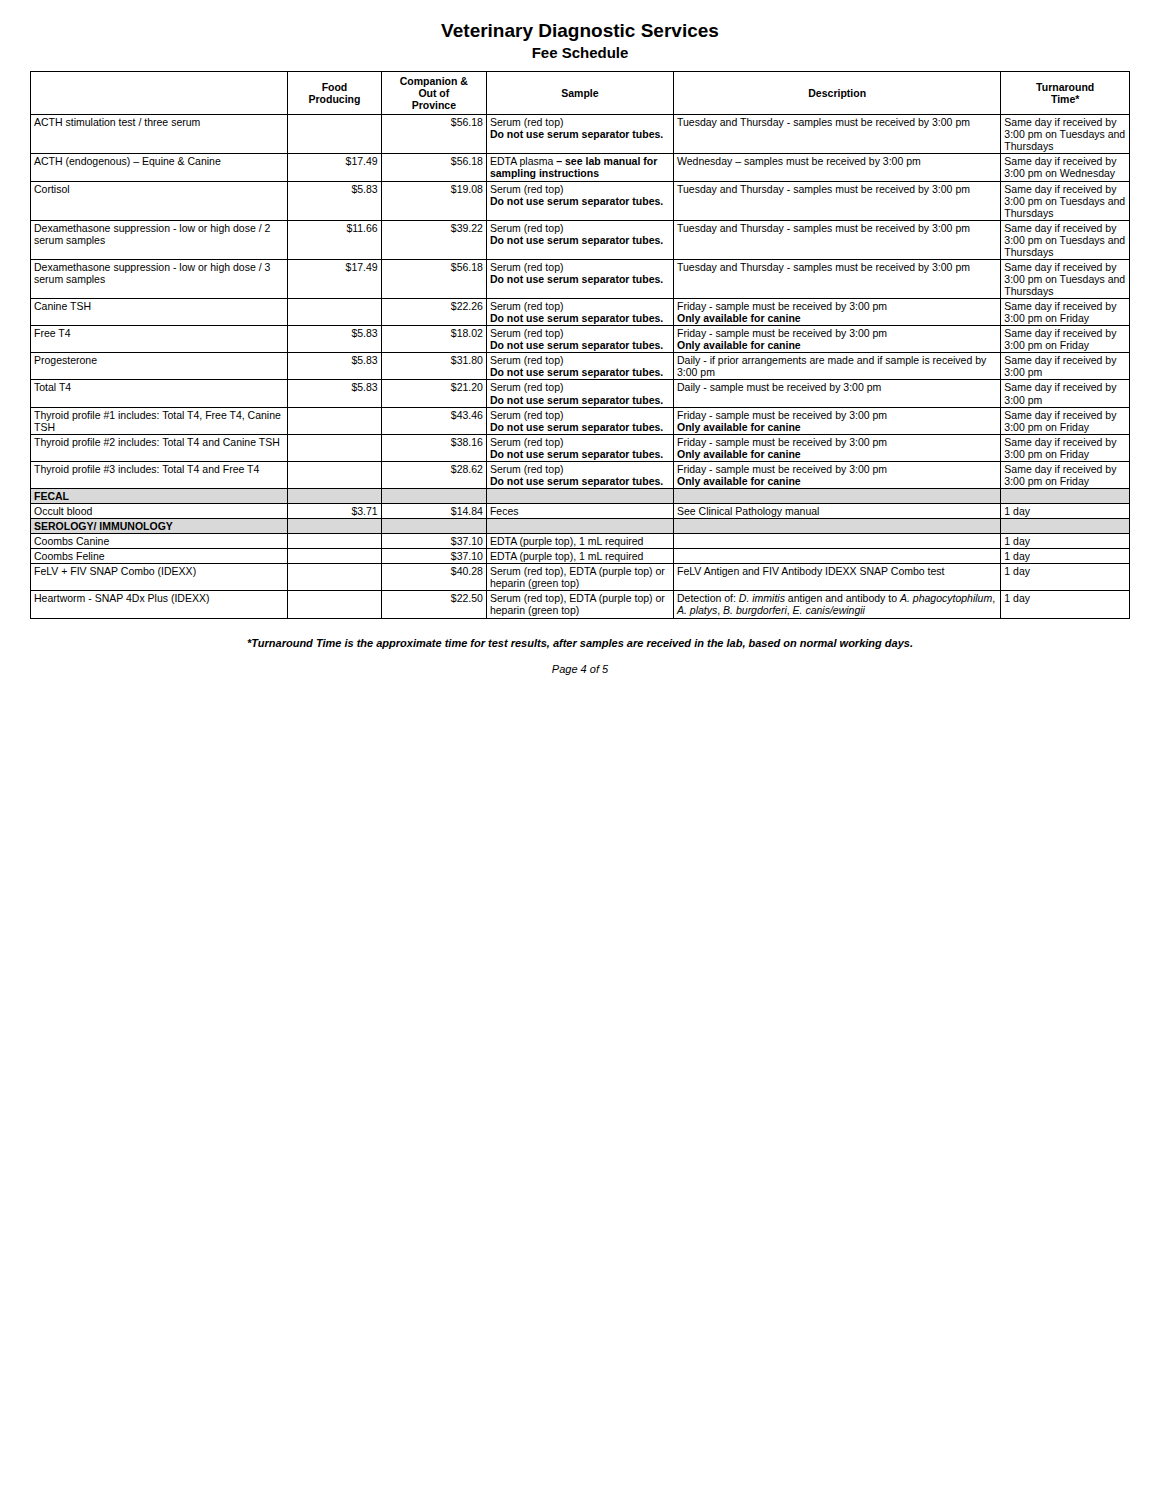Veterinary Diagnostic Services
Fee Schedule
| | Food Producing | Companion & Out of Province | Sample | Description | Turnaround Time* |
| --- | --- | --- | --- | --- | --- |
| ACTH stimulation test / three serum | | $56.18 | Serum (red top) Do not use serum separator tubes. | Tuesday and Thursday - samples must be received by 3:00 pm | Same day if received by 3:00 pm on Tuesdays and Thursdays |
| ACTH (endogenous) – Equine & Canine | $17.49 | $56.18 | EDTA plasma – see lab manual for sampling instructions | Wednesday – samples must be received by 3:00 pm | Same day if received by 3:00 pm on Wednesday |
| Cortisol | $5.83 | $19.08 | Serum (red top) Do not use serum separator tubes. | Tuesday and Thursday - samples must be received by 3:00 pm | Same day if received by 3:00 pm on Tuesdays and Thursdays |
| Dexamethasone suppression - low or high dose / 2 serum samples | $11.66 | $39.22 | Serum (red top) Do not use serum separator tubes. | Tuesday and Thursday - samples must be received by 3:00 pm | Same day if received by 3:00 pm on Tuesdays and Thursdays |
| Dexamethasone suppression - low or high dose / 3 serum samples | $17.49 | $56.18 | Serum (red top) Do not use serum separator tubes. | Tuesday and Thursday - samples must be received by 3:00 pm | Same day if received by 3:00 pm on Tuesdays and Thursdays |
| Canine TSH | | $22.26 | Serum (red top) Do not use serum separator tubes. | Friday - sample must be received by 3:00 pm Only available for canine | Same day if received by 3:00 pm on Friday |
| Free T4 | $5.83 | $18.02 | Serum (red top) Do not use serum separator tubes. | Friday - sample must be received by 3:00 pm Only available for canine | Same day if received by 3:00 pm on Friday |
| Progesterone | $5.83 | $31.80 | Serum (red top) Do not use serum separator tubes. | Daily - if prior arrangements are made and if sample is received by 3:00 pm | Same day if received by 3:00 pm |
| Total T4 | $5.83 | $21.20 | Serum (red top) Do not use serum separator tubes. | Daily - sample must be received by 3:00 pm | Same day if received by 3:00 pm |
| Thyroid profile #1 includes: Total T4, Free T4, Canine TSH | | $43.46 | Serum (red top) Do not use serum separator tubes. | Friday - sample must be received by 3:00 pm Only available for canine | Same day if received by 3:00 pm on Friday |
| Thyroid profile #2 includes: Total T4 and Canine TSH | | $38.16 | Serum (red top) Do not use serum separator tubes. | Friday - sample must be received by 3:00 pm Only available for canine | Same day if received by 3:00 pm on Friday |
| Thyroid profile #3 includes: Total T4 and Free T4 | | $28.62 | Serum (red top) Do not use serum separator tubes. | Friday - sample must be received by 3:00 pm Only available for canine | Same day if received by 3:00 pm on Friday |
| FECAL | | | | | |
| Occult blood | $3.71 | $14.84 | Feces | See Clinical Pathology manual | 1 day |
| SEROLOGY/ IMMUNOLOGY | | | | | |
| Coombs Canine | | $37.10 | EDTA (purple top), 1 mL required | | 1 day |
| Coombs Feline | | $37.10 | EDTA (purple top), 1 mL required | | 1 day |
| FeLV + FIV SNAP Combo (IDEXX) | | $40.28 | Serum (red top), EDTA (purple top) or heparin (green top) | FeLV Antigen and FIV Antibody IDEXX SNAP Combo test | 1 day |
| Heartworm - SNAP 4Dx Plus (IDEXX) | | $22.50 | Serum (red top), EDTA (purple top) or heparin (green top) | Detection of: D. immitis antigen and antibody to A. phagocytophilum , A. platys , B. burgdorferi , E. canis/ewingii | 1 day |
*Turnaround Time is the approximate time for test results, after samples are received in the lab, based on normal working days.
Page 4 of 5